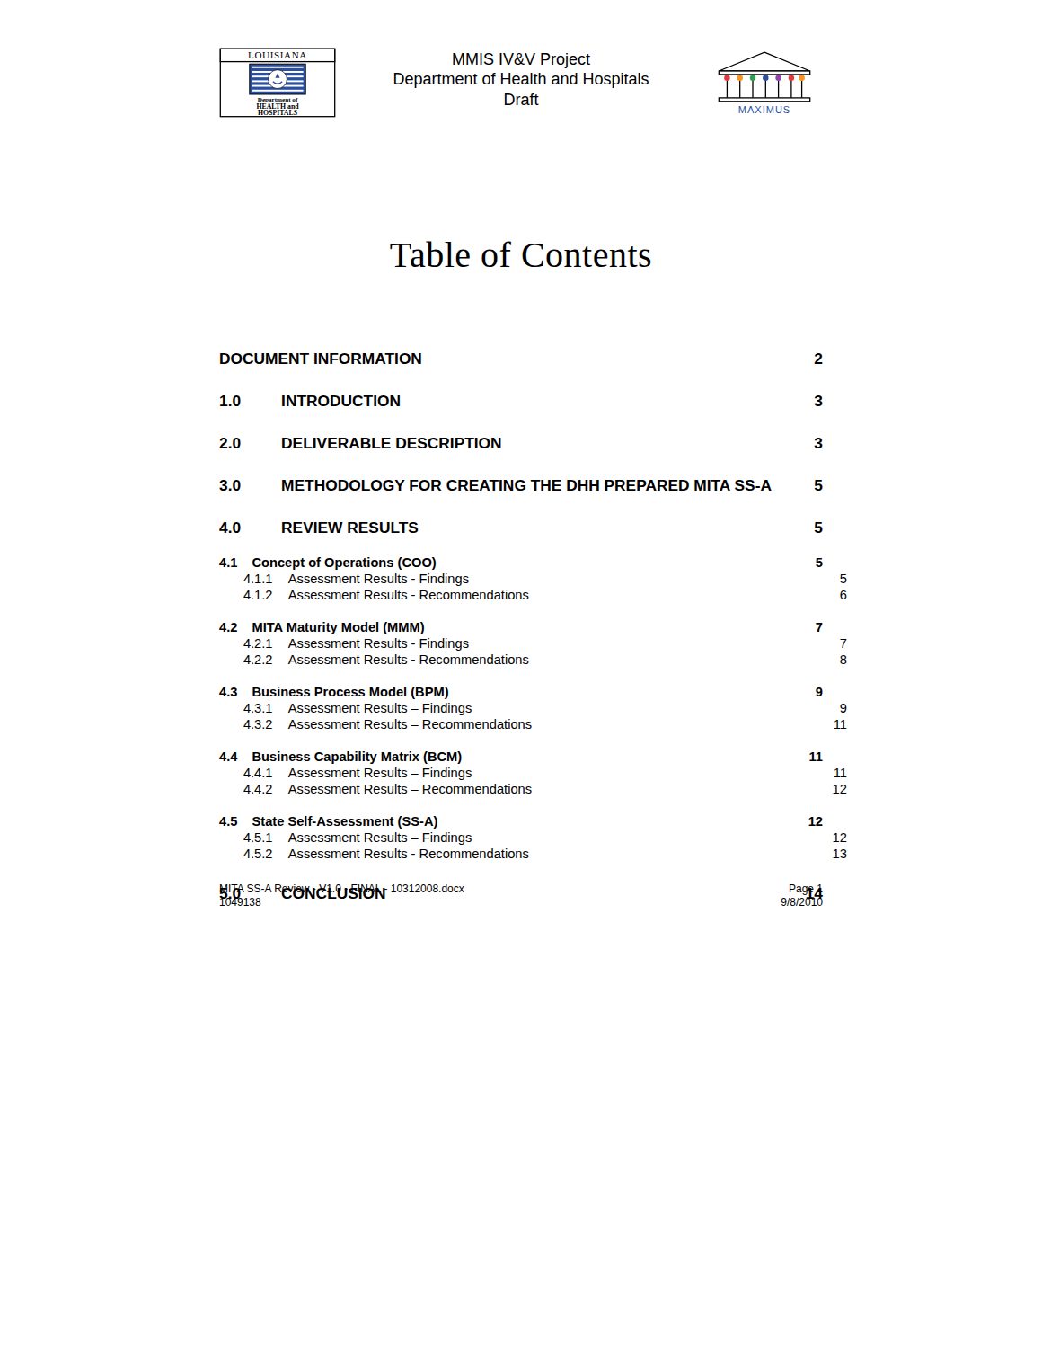LOUISIANA Department of HEALTH and HOSPITALS
MMIS IV&V Project
Department of Health and Hospitals
Draft
MAXIMUS
Table of Contents
DOCUMENT INFORMATION 2
1.0 INTRODUCTION 3
2.0 DELIVERABLE DESCRIPTION 3
3.0 METHODOLOGY FOR CREATING THE DHH PREPARED MITA SS-A 5
4.0 REVIEW RESULTS 5
4.1 Concept of Operations (COO) 5
4.1.1 Assessment Results - Findings 5
4.1.2 Assessment Results - Recommendations 6
4.2 MITA Maturity Model (MMM) 7
4.2.1 Assessment Results - Findings 7
4.2.2 Assessment Results - Recommendations 8
4.3 Business Process Model (BPM) 9
4.3.1 Assessment Results – Findings 9
4.3.2 Assessment Results – Recommendations 11
4.4 Business Capability Matrix (BCM) 11
4.4.1 Assessment Results – Findings 11
4.4.2 Assessment Results – Recommendations 12
4.5 State Self-Assessment (SS-A) 12
4.5.1 Assessment Results – Findings 12
4.5.2 Assessment Results - Recommendations 13
5.0 CONCLUSION 14
MITA SS-A Review - V1.0 - FINAL - 10312008.docx
1049138
Page 1
9/8/2010